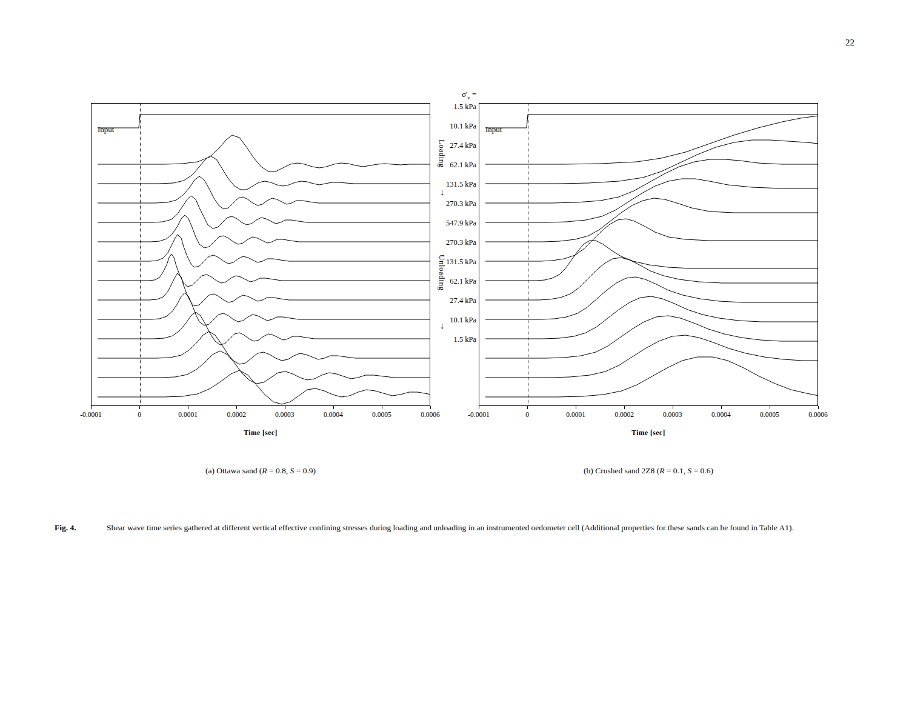22
Input
Loading
↓
Unloading
↓
-0.0001
0
0.0001
0.0002
0.0003
0.0004
0.0005
0.0006
Time [sec]
σ'v =
1.5 kPa
10.1 kPa
27.4 kPa
62.1 kPa
131.5 kPa
270.3 kPa
547.9 kPa
270.3 kPa
131.5 kPa
62.1 kPa
27.4 kPa
10.1 kPa
1.5 kPa
Input
-0.0001
0
0.0001
0.0002
0.0003
0.0004
0.0005
0.0006
Time [sec]
(a) Ottawa sand (R = 0.8, S = 0.9)
(b) Crushed sand 2Z8 (R = 0.1, S = 0.6)
Fig. 4.
Shear wave time series gathered at different vertical effective confining stresses during loading and unloading in an instrumented oedometer cell (Additional properties for these sands can be found in Table A1).